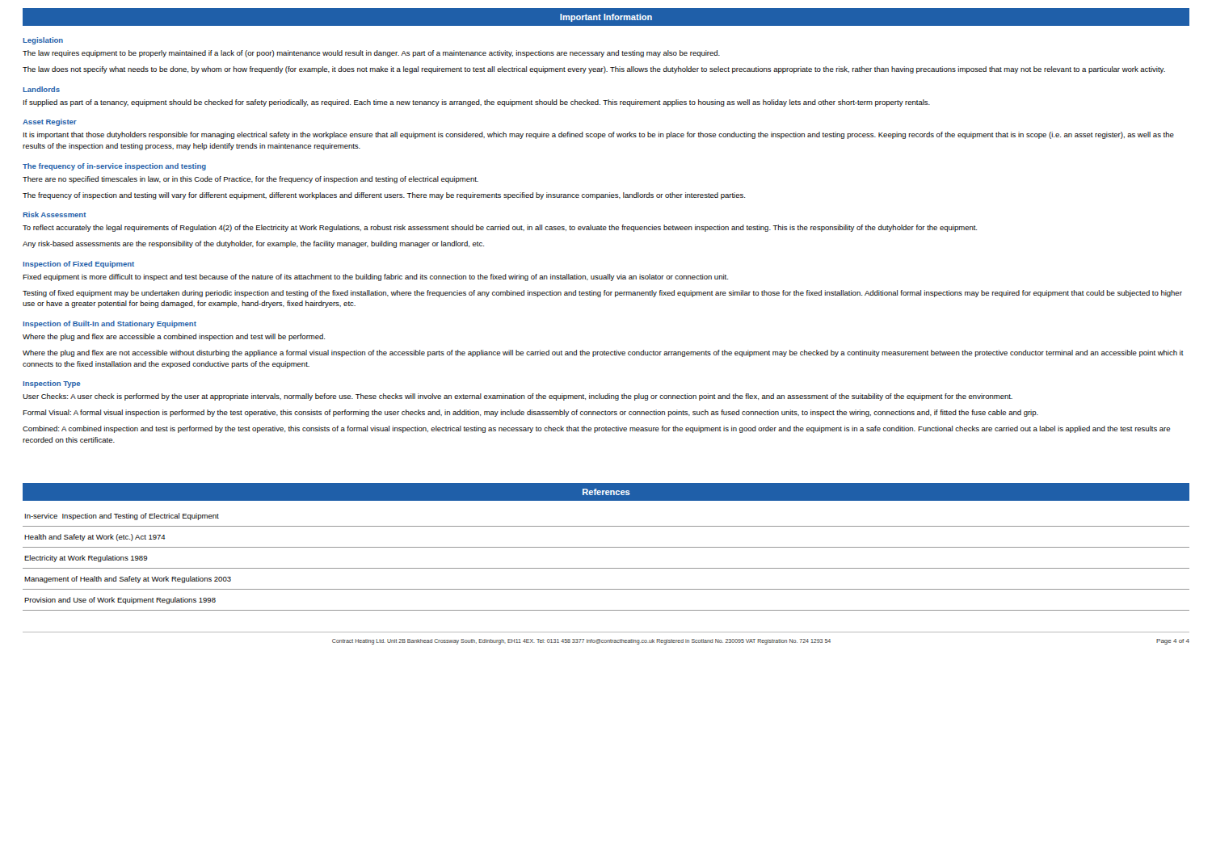Important Information
Legislation
The law requires equipment to be properly maintained if a lack of (or poor) maintenance would result in danger. As part of a maintenance activity, inspections are necessary and testing may also be required.
The law does not specify what needs to be done, by whom or how frequently (for example, it does not make it a legal requirement to test all electrical equipment every year). This allows the dutyholder to select precautions appropriate to the risk, rather than having precautions imposed that may not be relevant to a particular work activity.
Landlords
If supplied as part of a tenancy, equipment should be checked for safety periodically, as required. Each time a new tenancy is arranged, the equipment should be checked. This requirement applies to housing as well as holiday lets and other short-term property rentals.
Asset Register
It is important that those dutyholders responsible for managing electrical safety in the workplace ensure that all equipment is considered, which may require a defined scope of works to be in place for those conducting the inspection and testing process. Keeping records of the equipment that is in scope (i.e. an asset register), as well as the results of the inspection and testing process, may help identify trends in maintenance requirements.
The frequency of in-service inspection and testing
There are no specified timescales in law, or in this Code of Practice, for the frequency of inspection and testing of electrical equipment.
The frequency of inspection and testing will vary for different equipment, different workplaces and different users. There may be requirements specified by insurance companies, landlords or other interested parties.
Risk Assessment
To reflect accurately the legal requirements of Regulation 4(2) of the Electricity at Work Regulations, a robust risk assessment should be carried out, in all cases, to evaluate the frequencies between inspection and testing. This is the responsibility of the dutyholder for the equipment.
Any risk-based assessments are the responsibility of the dutyholder, for example, the facility manager, building manager or landlord, etc.
Inspection of Fixed Equipment
Fixed equipment is more difficult to inspect and test because of the nature of its attachment to the building fabric and its connection to the fixed wiring of an installation, usually via an isolator or connection unit.
Testing of fixed equipment may be undertaken during periodic inspection and testing of the fixed installation, where the frequencies of any combined inspection and testing for permanently fixed equipment are similar to those for the fixed installation. Additional formal inspections may be required for equipment that could be subjected to higher use or have a greater potential for being damaged, for example, hand-dryers, fixed hairdryers, etc.
Inspection of Built-In and Stationary Equipment
Where the plug and flex are accessible a combined inspection and test will be performed.
Where the plug and flex are not accessible without disturbing the appliance a formal visual inspection of the accessible parts of the appliance will be carried out and the protective conductor arrangements of the equipment may be checked by a continuity measurement between the protective conductor terminal and an accessible point which it connects to the fixed installation and the exposed conductive parts of the equipment.
Inspection Type
User Checks: A user check is performed by the user at appropriate intervals, normally before use. These checks will involve an external examination of the equipment, including the plug or connection point and the flex, and an assessment of the suitability of the equipment for the environment.
Formal Visual: A formal visual inspection is performed by the test operative, this consists of performing the user checks and, in addition, may include disassembly of connectors or connection points, such as fused connection units, to inspect the wiring, connections and, if fitted the fuse cable and grip.
Combined: A combined inspection and test is performed by the test operative, this consists of a formal visual inspection, electrical testing as necessary to check that the protective measure for the equipment is in good order and the equipment is in a safe condition. Functional checks are carried out a label is applied and the test results are recorded on this certificate.
References
In-service Inspection and Testing of Electrical Equipment
Health and Safety at Work (etc.) Act 1974
Electricity at Work Regulations 1989
Management of Health and Safety at Work Regulations 2003
Provision and Use of Work Equipment Regulations 1998
Contract Heating Ltd. Unit 2B Bankhead Crossway South, Edinburgh, EH11 4EX. Tel: 0131 458 3377 info@contractheating.co.uk Registered in Scotland No. 230095 VAT Registration No. 724 1293 54
Page 4 of 4